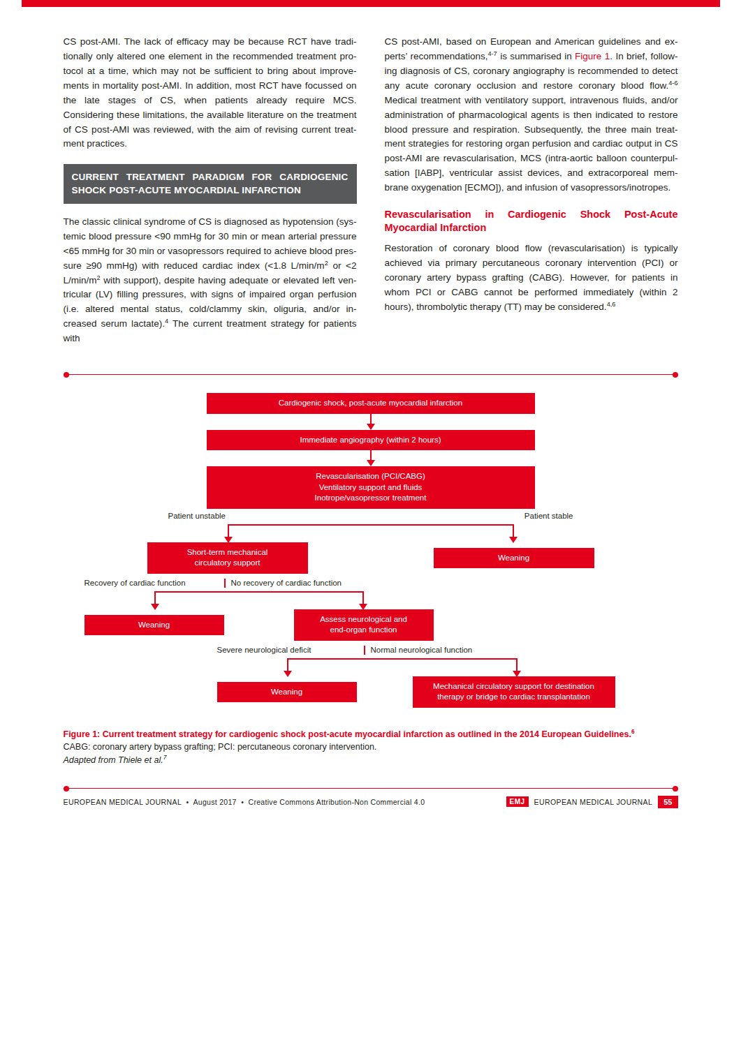CS post-AMI. The lack of efficacy may be because RCT have traditionally only altered one element in the recommended treatment protocol at a time, which may not be sufficient to bring about improvements in mortality post-AMI. In addition, most RCT have focussed on the late stages of CS, when patients already require MCS. Considering these limitations, the available literature on the treatment of CS post-AMI was reviewed, with the aim of revising current treatment practices.
CURRENT TREATMENT PARADIGM FOR CARDIOGENIC SHOCK POST-ACUTE MYOCARDIAL INFARCTION
The classic clinical syndrome of CS is diagnosed as hypotension (systemic blood pressure <90 mmHg for 30 min or mean arterial pressure <65 mmHg for 30 min or vasopressors required to achieve blood pressure ≥90 mmHg) with reduced cardiac index (<1.8 L/min/m2 or <2 L/min/m2 with support), despite having adequate or elevated left ventricular (LV) filling pressures, with signs of impaired organ perfusion (i.e. altered mental status, cold/clammy skin, oliguria, and/or increased serum lactate).4 The current treatment strategy for patients with
CS post-AMI, based on European and American guidelines and experts’ recommendations,4-7 is summarised in Figure 1. In brief, following diagnosis of CS, coronary angiography is recommended to detect any acute coronary occlusion and restore coronary blood flow.4-6 Medical treatment with ventilatory support, intravenous fluids, and/or administration of pharmacological agents is then indicated to restore blood pressure and respiration. Subsequently, the three main treatment strategies for restoring organ perfusion and cardiac output in CS post-AMI are revascularisation, MCS (intra-aortic balloon counterpulsation [IABP], ventricular assist devices, and extracorporeal membrane oxygenation [ECMO]), and infusion of vasopressors/inotropes.
Revascularisation in Cardiogenic Shock Post-Acute Myocardial Infarction
Restoration of coronary blood flow (revascularisation) is typically achieved via primary percutaneous coronary intervention (PCI) or coronary artery bypass grafting (CABG). However, for patients in whom PCI or CABG cannot be performed immediately (within 2 hours), thrombolytic therapy (TT) may be considered.4,6
Cardiogenic shock, post-acute myocardial infarction
Immediate angiography (within 2 hours)
Revascularisation (PCI/CABG)
Ventilatory support and fluids
Inotrope/vasopressor treatment
Patient unstable
Patient stable
Short-term mechanical
circulatory support
Weaning
Recovery of cardiac function
No recovery of cardiac function
Weaning
Assess neurological and
end-organ function
Severe neurological deficit
Normal neurological function
Weaning
Mechanical circulatory support for destination
therapy or bridge to cardiac transplantation
Figure 1: Current treatment strategy for cardiogenic shock post-acute myocardial infarction as outlined in the 2014 European Guidelines.6
CABG: coronary artery bypass grafting; PCI: percutaneous coronary intervention.
Adapted from Thiele et al.7
EUROPEAN MEDICAL JOURNAL • August 2017 • Creative Commons Attribution-Non Commercial 4.0
EMJ EUROPEAN MEDICAL JOURNAL 55